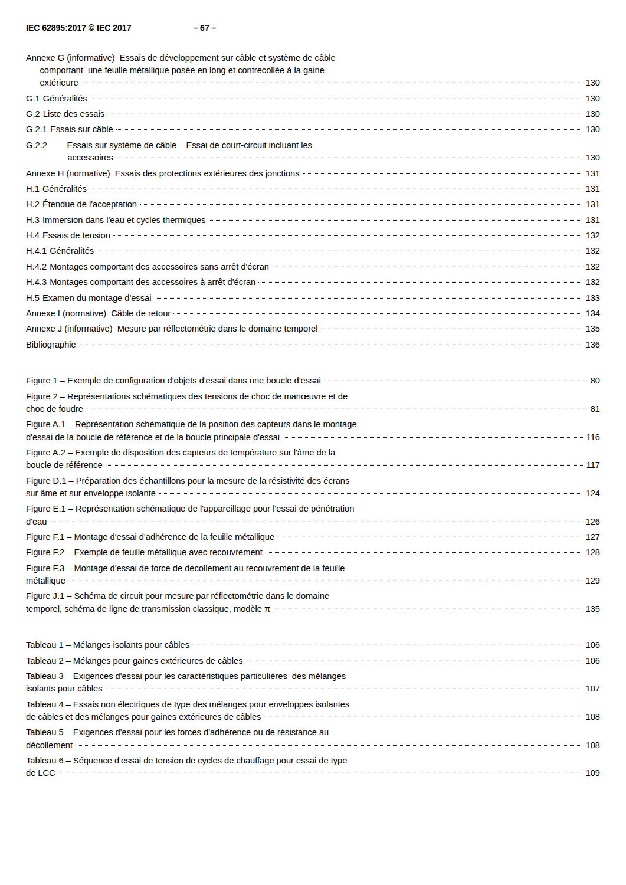IEC 62895:2017 © IEC 2017 – 67 –
Annexe G (informative) Essais de développement sur câble et système de câble comportant une feuille métallique posée en long et contrecollée à la gaine extérieure 130
G.1 Généralités 130
G.2 Liste des essais 130
G.2.1 Essais sur câble 130
G.2.2 Essais sur système de câble – Essai de court-circuit incluant les accessoires 130
Annexe H (normative) Essais des protections extérieures des jonctions 131
H.1 Généralités 131
H.2 Étendue de l'acceptation 131
H.3 Immersion dans l'eau et cycles thermiques 131
H.4 Essais de tension 132
H.4.1 Généralités 132
H.4.2 Montages comportant des accessoires sans arrêt d'écran 132
H.4.3 Montages comportant des accessoires à arrêt d'écran 132
H.5 Examen du montage d'essai 133
Annexe I (normative) Câble de retour 134
Annexe J (informative) Mesure par réflectométrie dans le domaine temporel 135
Bibliographie 136
Figure 1 – Exemple de configuration d'objets d'essai dans une boucle d'essai 80
Figure 2 – Représentations schématiques des tensions de choc de manœuvre et de choc de foudre 81
Figure A.1 – Représentation schématique de la position des capteurs dans le montage d'essai de la boucle de référence et de la boucle principale d'essai 116
Figure A.2 – Exemple de disposition des capteurs de température sur l'âme de la boucle de référence 117
Figure D.1 – Préparation des échantillons pour la mesure de la résistivité des écrans sur âme et sur enveloppe isolante 124
Figure E.1 – Représentation schématique de l'appareillage pour l'essai de pénétration d'eau 126
Figure F.1 – Montage d'essai d'adhérence de la feuille métallique 127
Figure F.2 – Exemple de feuille métallique avec recouvrement 128
Figure F.3 – Montage d'essai de force de décollement au recouvrement de la feuille métallique 129
Figure J.1 – Schéma de circuit pour mesure par réflectométrie dans le domaine temporel, schéma de ligne de transmission classique, modèle π 135
Tableau 1 – Mélanges isolants pour câbles 106
Tableau 2 – Mélanges pour gaines extérieures de câbles 106
Tableau 3 – Exigences d'essai pour les caractéristiques particulières des mélanges isolants pour câbles 107
Tableau 4 – Essais non électriques de type des mélanges pour enveloppes isolantes de câbles et des mélanges pour gaines extérieures de câbles 108
Tableau 5 – Exigences d'essai pour les forces d'adhérence ou de résistance au décollement 108
Tableau 6 – Séquence d'essai de tension de cycles de chauffage pour essai de type de LCC 109